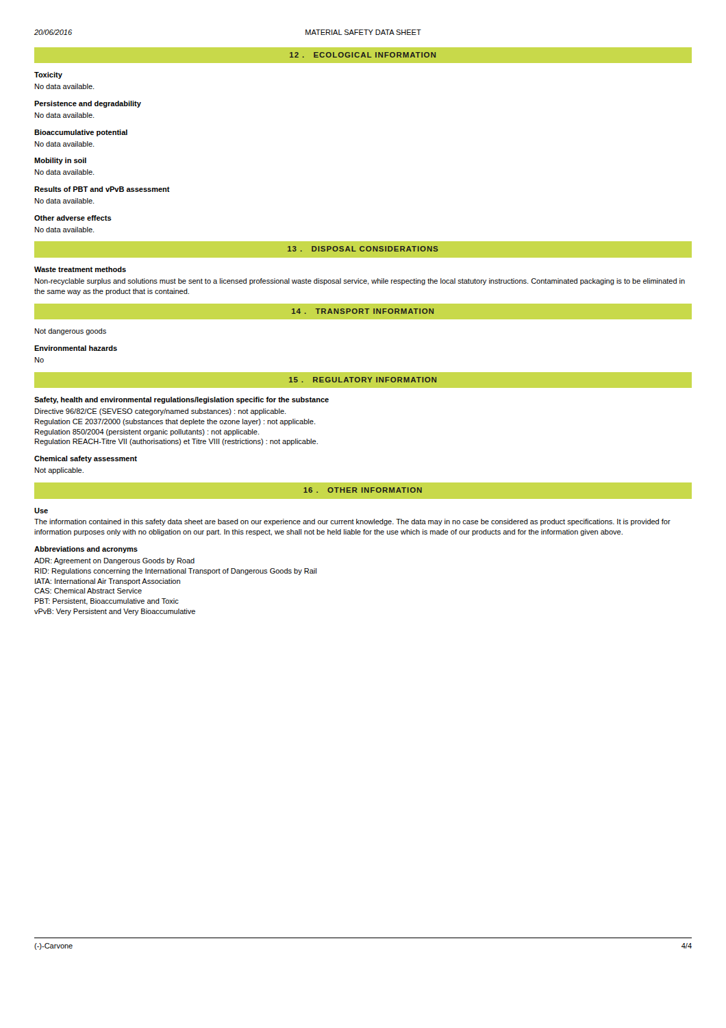20/06/2016
MATERIAL SAFETY DATA SHEET
12 . ECOLOGICAL INFORMATION
Toxicity
No data available.
Persistence and degradability
No data available.
Bioaccumulative potential
No data available.
Mobility in soil
No data available.
Results of PBT and vPvB assessment
No data available.
Other adverse effects
No data available.
13 . DISPOSAL CONSIDERATIONS
Waste treatment methods
Non-recyclable surplus and solutions must be sent to a licensed professional waste disposal service, while respecting the local statutory instructions. Contaminated packaging is to be eliminated in the same way as the product that is contained.
14 . TRANSPORT INFORMATION
Not dangerous goods
Environmental hazards
No
15 . REGULATORY INFORMATION
Safety, health and environmental regulations/legislation specific for the substance
Directive 96/82/CE (SEVESO category/named substances) : not applicable.
Regulation CE 2037/2000 (substances that deplete the ozone layer) : not applicable.
Regulation 850/2004 (persistent organic pollutants) : not applicable.
Regulation REACH-Titre VII (authorisations) et Titre VIII (restrictions) : not applicable.
Chemical safety assessment
Not applicable.
16 . OTHER INFORMATION
Use
The information contained in this safety data sheet are based on our experience and our current knowledge. The data may in no case be considered as product specifications. It is provided for information purposes only with no obligation on our part. In this respect, we shall not be held liable for the use which is made of our products and for the information given above.
Abbreviations and acronyms
ADR: Agreement on Dangerous Goods by Road
RID: Regulations concerning the International Transport of Dangerous Goods by Rail
IATA: International Air Transport Association
CAS: Chemical Abstract Service
PBT: Persistent, Bioaccumulative and Toxic
vPvB: Very Persistent and Very Bioaccumulative
(-)-Carvone
4/4